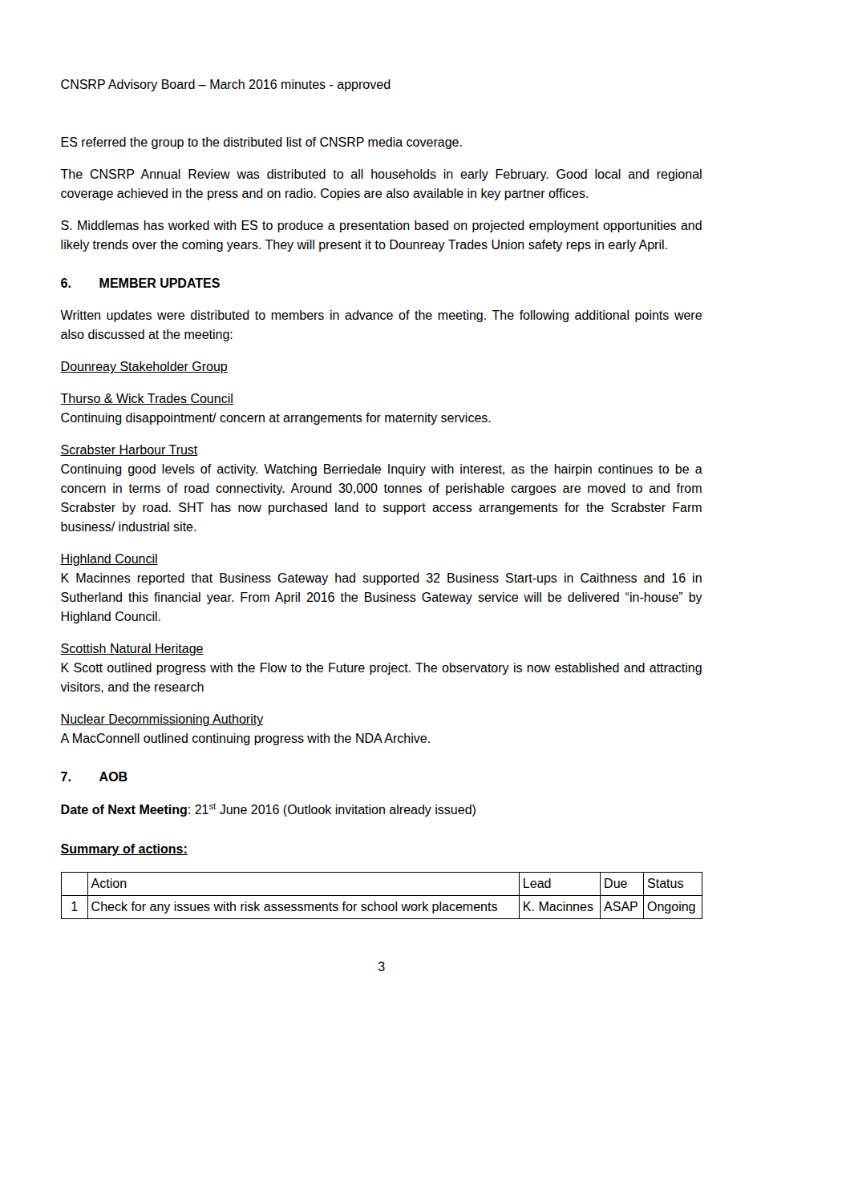CNSRP Advisory Board – March 2016 minutes - approved
ES referred the group to the distributed list of CNSRP media coverage.
The CNSRP Annual Review was distributed to all households in early February. Good local and regional coverage achieved in the press and on radio. Copies are also available in key partner offices.
S. Middlemas has worked with ES to produce a presentation based on projected employment opportunities and likely trends over the coming years. They will present it to Dounreay Trades Union safety reps in early April.
6. MEMBER UPDATES
Written updates were distributed to members in advance of the meeting. The following additional points were also discussed at the meeting:
Dounreay Stakeholder Group
Thurso & Wick Trades Council
Continuing disappointment/ concern at arrangements for maternity services.
Scrabster Harbour Trust
Continuing good levels of activity. Watching Berriedale Inquiry with interest, as the hairpin continues to be a concern in terms of road connectivity. Around 30,000 tonnes of perishable cargoes are moved to and from Scrabster by road. SHT has now purchased land to support access arrangements for the Scrabster Farm business/ industrial site.
Highland Council
K Macinnes reported that Business Gateway had supported 32 Business Start-ups in Caithness and 16 in Sutherland this financial year. From April 2016 the Business Gateway service will be delivered “in-house” by Highland Council.
Scottish Natural Heritage
K Scott outlined progress with the Flow to the Future project. The observatory is now established and attracting visitors, and the research
Nuclear Decommissioning Authority
A MacConnell outlined continuing progress with the NDA Archive.
7. AOB
Date of Next Meeting: 21st June 2016 (Outlook invitation already issued)
Summary of actions:
| | Action | Lead | Due | Status |
| --- | --- | --- | --- | --- |
| 1 | Check for any issues with risk assessments for school work placements | K. Macinnes | ASAP | Ongoing |
3